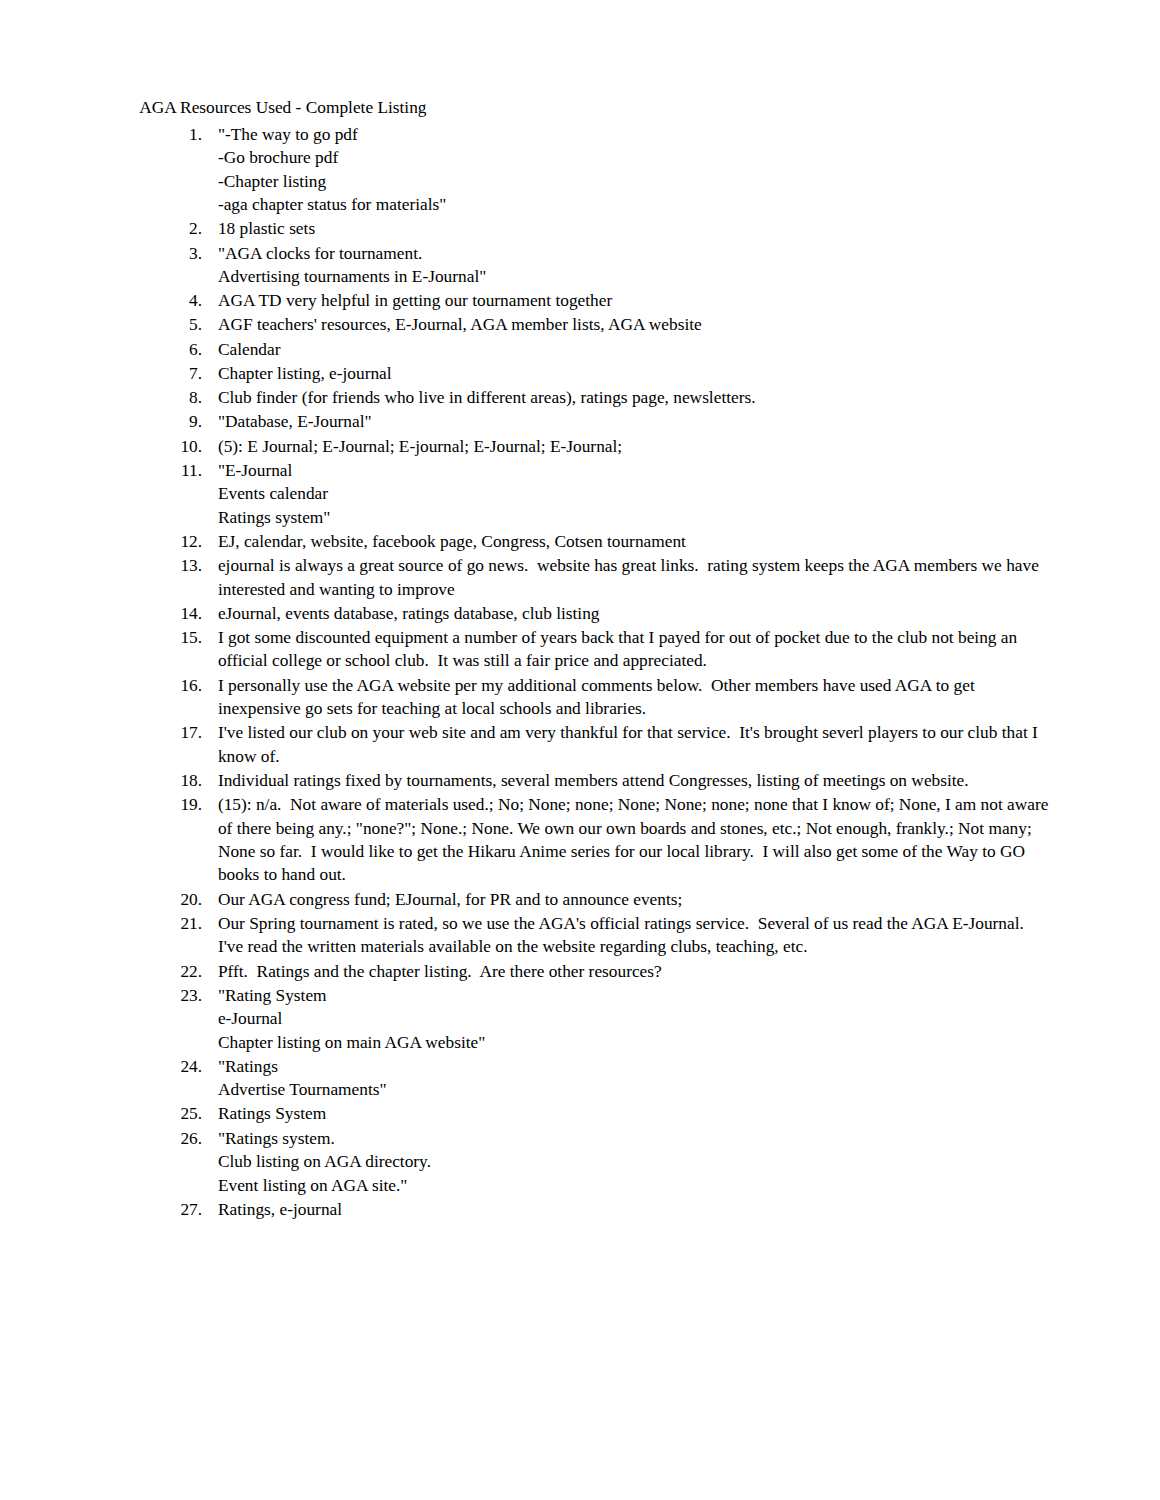AGA Resources Used - Complete Listing
"-The way to go pdf -Go brochure pdf -Chapter listing -aga chapter status for materials"
18 plastic sets
"AGA clocks for tournament. Advertising tournaments in E-Journal"
AGA TD very helpful in getting our tournament together
AGF teachers' resources, E-Journal, AGA member lists, AGA website
Calendar
Chapter listing, e-journal
Club finder (for friends who live in different areas), ratings page, newsletters.
"Database, E-Journal"
(5): E Journal; E-Journal; E-journal; E-Journal; E-Journal;
"E-Journal Events calendar Ratings system"
EJ, calendar, website, facebook page, Congress, Cotsen tournament
ejournal is always a great source of go news. website has great links. rating system keeps the AGA members we have interested and wanting to improve
eJournal, events database, ratings database, club listing
I got some discounted equipment a number of years back that I payed for out of pocket due to the club not being an official college or school club. It was still a fair price and appreciated.
I personally use the AGA website per my additional comments below. Other members have used AGA to get inexpensive go sets for teaching at local schools and libraries.
I've listed our club on your web site and am very thankful for that service. It's brought severl players to our club that I know of.
Individual ratings fixed by tournaments, several members attend Congresses, listing of meetings on website.
(15): n/a. Not aware of materials used.; No; None; none; None; None; none; none that I know of; None, I am not aware of there being any.; "none?"; None.; None. We own our own boards and stones, etc.; Not enough, frankly.; Not many; None so far. I would like to get the Hikaru Anime series for our local library. I will also get some of the Way to GO books to hand out.
Our AGA congress fund; EJournal, for PR and to announce events;
Our Spring tournament is rated, so we use the AGA's official ratings service. Several of us read the AGA E-Journal. I've read the written materials available on the website regarding clubs, teaching, etc.
Pfft. Ratings and the chapter listing. Are there other resources?
"Rating System e-Journal Chapter listing on main AGA website"
"Ratings Advertise Tournaments"
Ratings System
"Ratings system. Club listing on AGA directory. Event listing on AGA site."
Ratings, e-journal